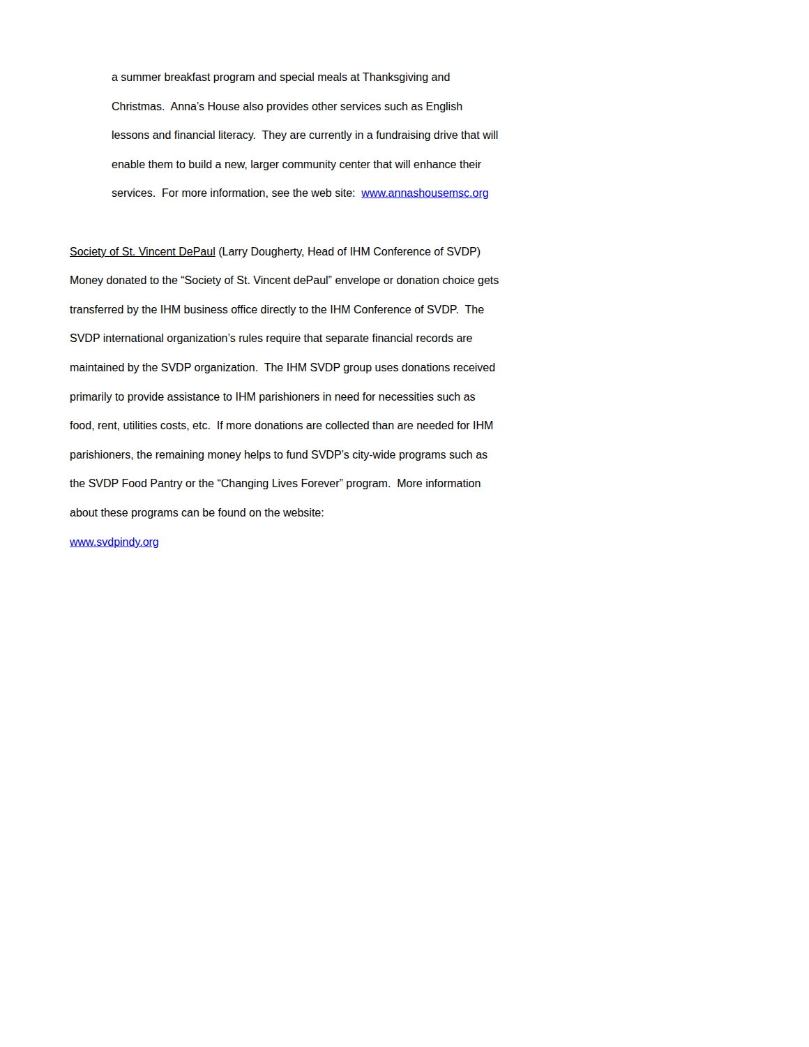a summer breakfast program and special meals at Thanksgiving and Christmas. Anna’s House also provides other services such as English lessons and financial literacy. They are currently in a fundraising drive that will enable them to build a new, larger community center that will enhance their services. For more information, see the web site: www.annashousemsc.org
Society of St. Vincent DePaul (Larry Dougherty, Head of IHM Conference of SVDP)
Money donated to the “Society of St. Vincent dePaul” envelope or donation choice gets transferred by the IHM business office directly to the IHM Conference of SVDP. The SVDP international organization’s rules require that separate financial records are maintained by the SVDP organization. The IHM SVDP group uses donations received primarily to provide assistance to IHM parishioners in need for necessities such as food, rent, utilities costs, etc. If more donations are collected than are needed for IHM parishioners, the remaining money helps to fund SVDP’s city-wide programs such as the SVDP Food Pantry or the “Changing Lives Forever” program. More information about these programs can be found on the website:
www.svdpindy.org